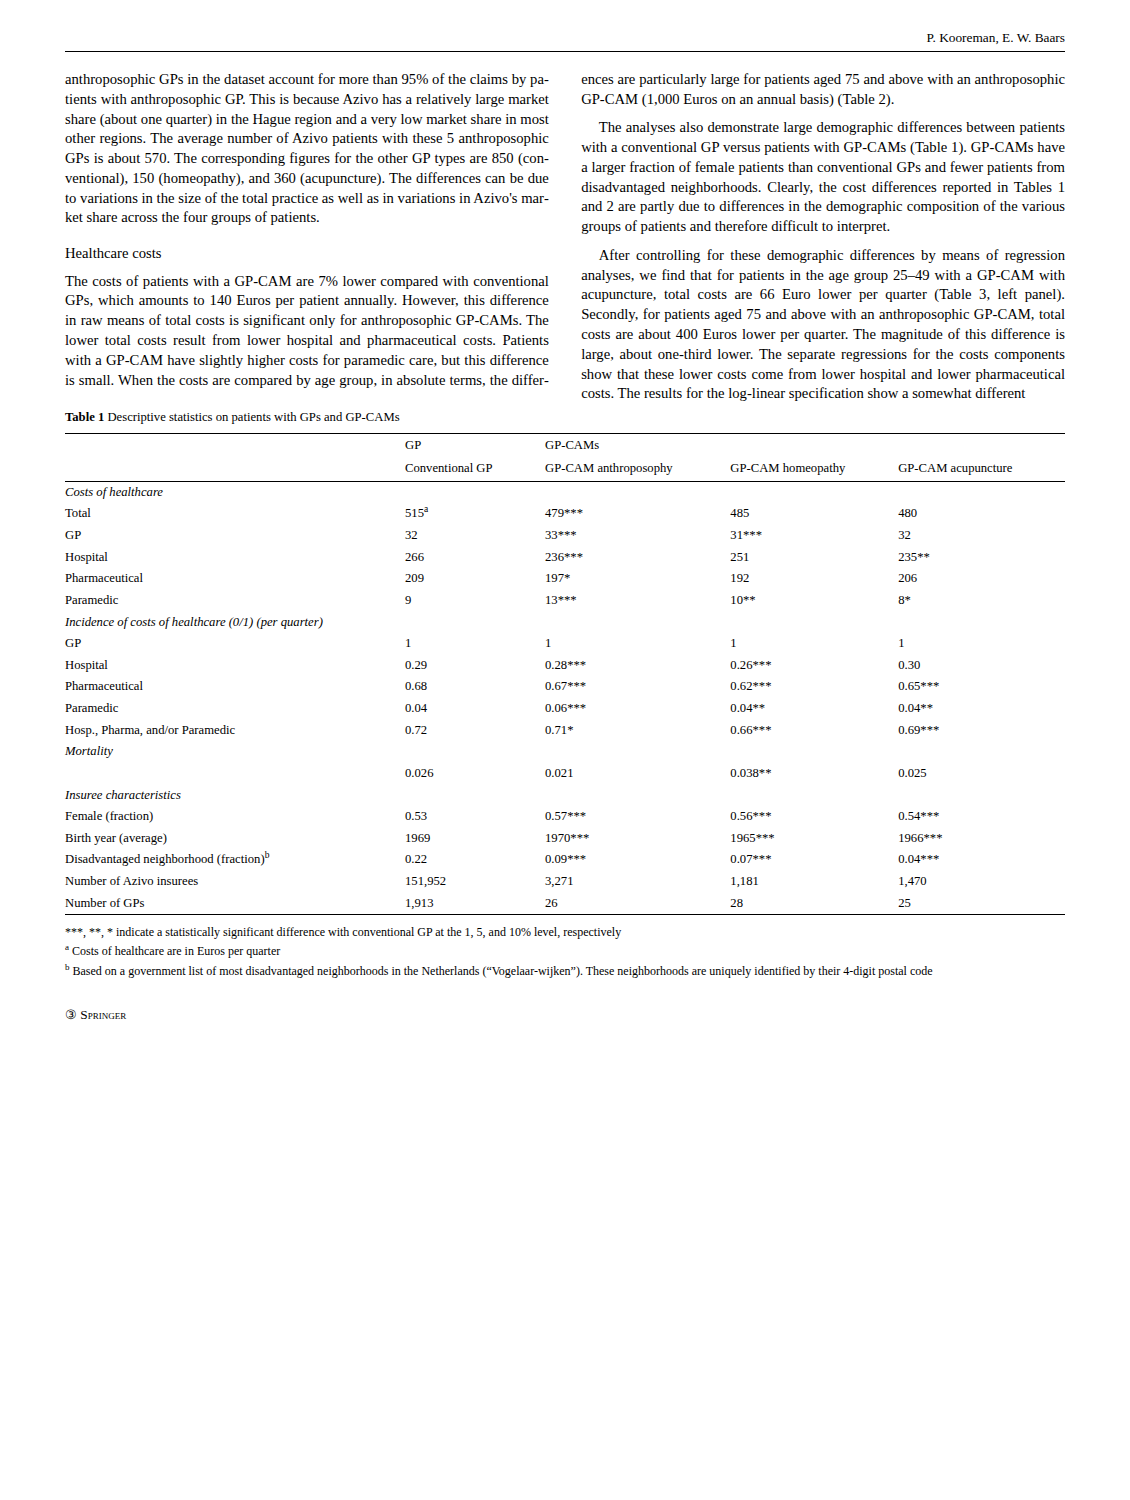P. Kooreman, E. W. Baars
anthroposophic GPs in the dataset account for more than 95% of the claims by patients with anthroposophic GP. This is because Azivo has a relatively large market share (about one quarter) in the Hague region and a very low market share in most other regions. The average number of Azivo patients with these 5 anthroposophic GPs is about 570. The corresponding figures for the other GP types are 850 (conventional), 150 (homeopathy), and 360 (acupuncture). The differences can be due to variations in the size of the total practice as well as in variations in Azivo's market share across the four groups of patients.
Healthcare costs
The costs of patients with a GP-CAM are 7% lower compared with conventional GPs, which amounts to 140 Euros per patient annually. However, this difference in raw means of total costs is significant only for anthroposophic GP-CAMs. The lower total costs result from lower hospital and pharmaceutical costs. Patients with a GP-CAM have slightly higher costs for paramedic care, but this difference is small. When the costs are compared by age group, in absolute terms, the differences are particularly large for patients aged 75 and above with an anthroposophic GP-CAM (1,000 Euros on an annual basis) (Table 2).
The analyses also demonstrate large demographic differences between patients with a conventional GP versus patients with GP-CAMs (Table 1). GP-CAMs have a larger fraction of female patients than conventional GPs and fewer patients from disadvantaged neighborhoods. Clearly, the cost differences reported in Tables 1 and 2 are partly due to differences in the demographic composition of the various groups of patients and therefore difficult to interpret.
After controlling for these demographic differences by means of regression analyses, we find that for patients in the age group 25–49 with a GP-CAM with acupuncture, total costs are 66 Euro lower per quarter (Table 3, left panel). Secondly, for patients aged 75 and above with an anthroposophic GP-CAM, total costs are about 400 Euros lower per quarter. The magnitude of this difference is large, about one-third lower. The separate regressions for the costs components show that these lower costs come from lower hospital and lower pharmaceutical costs. The results for the log-linear specification show a somewhat different
Table 1 Descriptive statistics on patients with GPs and GP-CAMs
| | GP | GP-CAMs |
| --- | --- | --- |
| | Conventional GP | GP-CAM anthroposophy | GP-CAM homeopathy | GP-CAM acupuncture |
| Costs of healthcare |
| Total | 515 a | 479*** | 485 | 480 |
| GP | 32 | 33*** | 31*** | 32 |
| Hospital | 266 | 236*** | 251 | 235** |
| Pharmaceutical | 209 | 197* | 192 | 206 |
| Paramedic | 9 | 13*** | 10** | 8* |
| Incidence of costs of healthcare (0/1) (per quarter) |
| GP | 1 | 1 | 1 | 1 |
| Hospital | 0.29 | 0.28*** | 0.26*** | 0.30 |
| Pharmaceutical | 0.68 | 0.67*** | 0.62*** | 0.65*** |
| Paramedic | 0.04 | 0.06*** | 0.04** | 0.04** |
| Hosp., Pharma, and/or Paramedic | 0.72 | 0.71* | 0.66*** | 0.69*** |
| Mortality |
| | 0.026 | 0.021 | 0.038** | 0.025 |
| Insuree characteristics |
| Female (fraction) | 0.53 | 0.57*** | 0.56*** | 0.54*** |
| Birth year (average) | 1969 | 1970*** | 1965*** | 1966*** |
| Disadvantaged neighborhood (fraction) b | 0.22 | 0.09*** | 0.07*** | 0.04*** |
| Number of Azivo insurees | 151,952 | 3,271 | 1,181 | 1,470 |
| Number of GPs | 1,913 | 26 | 28 | 25 |
***, **, * indicate a statistically significant difference with conventional GP at the 1, 5, and 10% level, respectively
a Costs of healthcare are in Euros per quarter
b Based on a government list of most disadvantaged neighborhoods in the Netherlands (“Vogelaar-wijken”). These neighborhoods are uniquely identified by their 4-digit postal code
③ Springer